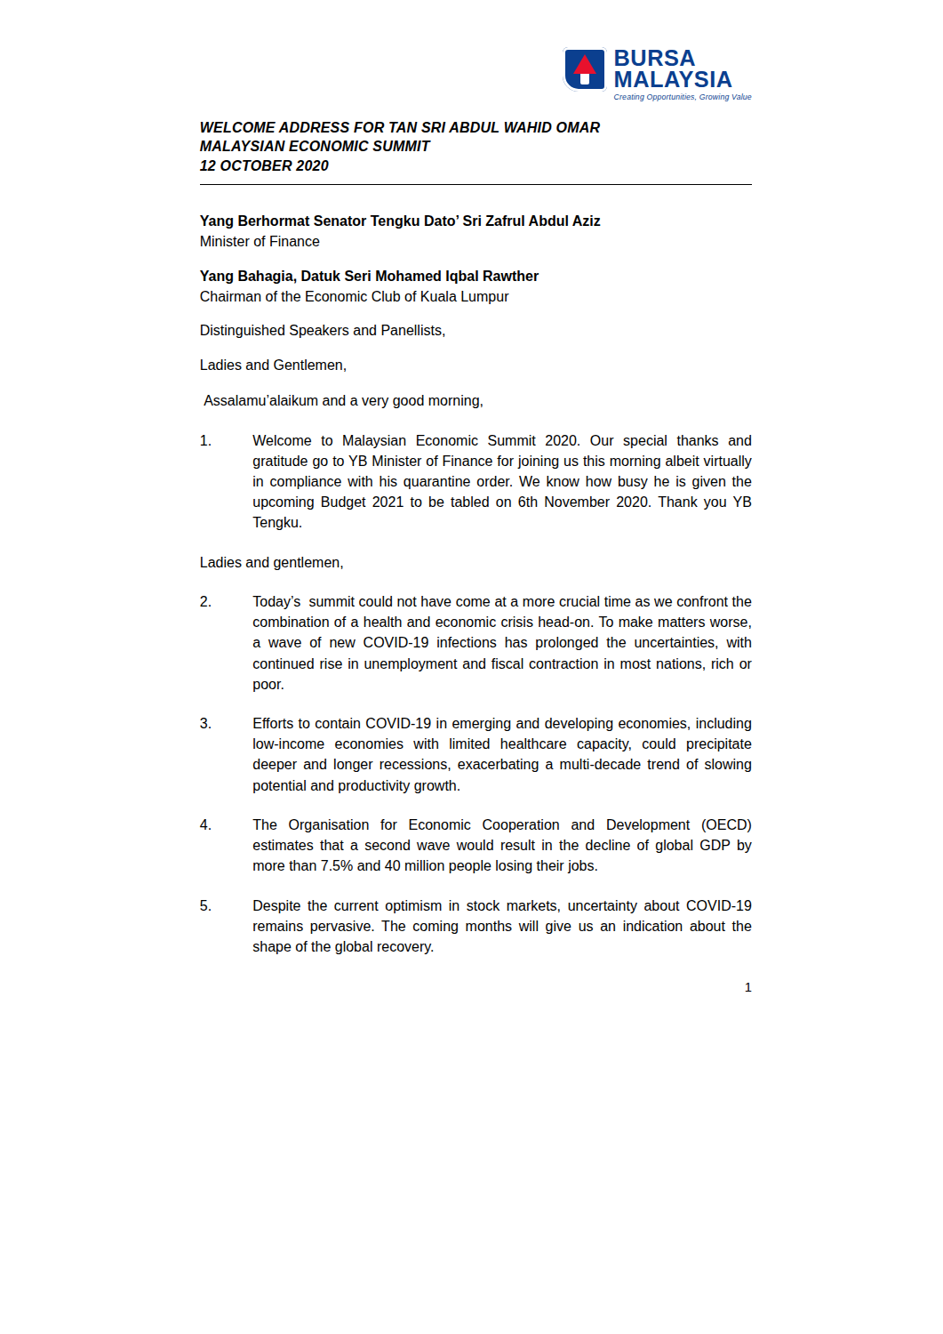BURSA
MALAYSIA
Creating Opportunities, Growing Value
WELCOME ADDRESS FOR TAN SRI ABDUL WAHID OMAR
MALAYSIAN ECONOMIC SUMMIT
12 OCTOBER 2020
Yang Berhormat Senator Tengku Dato’ Sri Zafrul Abdul Aziz
Minister of Finance
Yang Bahagia, Datuk Seri Mohamed Iqbal Rawther
Chairman of the Economic Club of Kuala Lumpur
Distinguished Speakers and Panellists,
Ladies and Gentlemen,
Assalamu’alaikum and a very good morning,
1. Welcome to Malaysian Economic Summit 2020. Our special thanks and gratitude go to YB Minister of Finance for joining us this morning albeit virtually in compliance with his quarantine order. We know how busy he is given the upcoming Budget 2021 to be tabled on 6th November 2020. Thank you YB Tengku.
Ladies and gentlemen,
2. Today’s summit could not have come at a more crucial time as we confront the combination of a health and economic crisis head-on. To make matters worse, a wave of new COVID-19 infections has prolonged the uncertainties, with continued rise in unemployment and fiscal contraction in most nations, rich or poor.
3. Efforts to contain COVID-19 in emerging and developing economies, including low-income economies with limited healthcare capacity, could precipitate deeper and longer recessions, exacerbating a multi-decade trend of slowing potential and productivity growth.
4. The Organisation for Economic Cooperation and Development (OECD) estimates that a second wave would result in the decline of global GDP by more than 7.5% and 40 million people losing their jobs.
5. Despite the current optimism in stock markets, uncertainty about COVID-19 remains pervasive. The coming months will give us an indication about the shape of the global recovery.
1